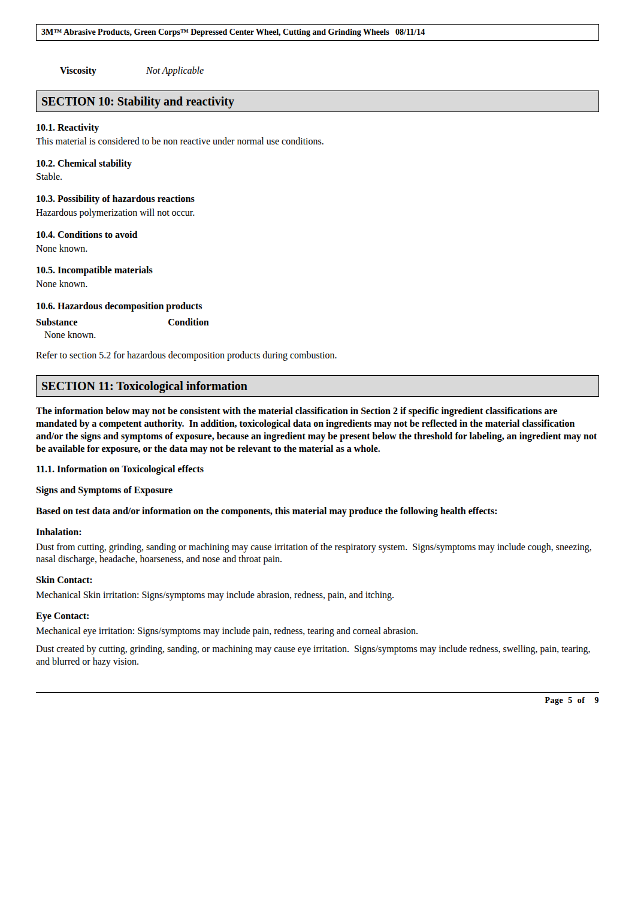3M™ Abrasive Products, Green Corps™ Depressed Center Wheel, Cutting and Grinding Wheels 08/11/14
Viscosity Not Applicable
SECTION 10: Stability and reactivity
10.1. Reactivity
This material is considered to be non reactive under normal use conditions.
10.2. Chemical stability
Stable.
10.3. Possibility of hazardous reactions
Hazardous polymerization will not occur.
10.4. Conditions to avoid
None known.
10.5. Incompatible materials
None known.
10.6. Hazardous decomposition products
| Substance | Condition |
| --- | --- |
| None known. | |
Refer to section 5.2 for hazardous decomposition products during combustion.
SECTION 11: Toxicological information
The information below may not be consistent with the material classification in Section 2 if specific ingredient classifications are mandated by a competent authority. In addition, toxicological data on ingredients may not be reflected in the material classification and/or the signs and symptoms of exposure, because an ingredient may be present below the threshold for labeling, an ingredient may not be available for exposure, or the data may not be relevant to the material as a whole.
11.1. Information on Toxicological effects
Signs and Symptoms of Exposure
Based on test data and/or information on the components, this material may produce the following health effects:
Inhalation:
Dust from cutting, grinding, sanding or machining may cause irritation of the respiratory system. Signs/symptoms may include cough, sneezing, nasal discharge, headache, hoarseness, and nose and throat pain.
Skin Contact:
Mechanical Skin irritation: Signs/symptoms may include abrasion, redness, pain, and itching.
Eye Contact:
Mechanical eye irritation: Signs/symptoms may include pain, redness, tearing and corneal abrasion.
Dust created by cutting, grinding, sanding, or machining may cause eye irritation. Signs/symptoms may include redness, swelling, pain, tearing, and blurred or hazy vision.
Page 5 of 9